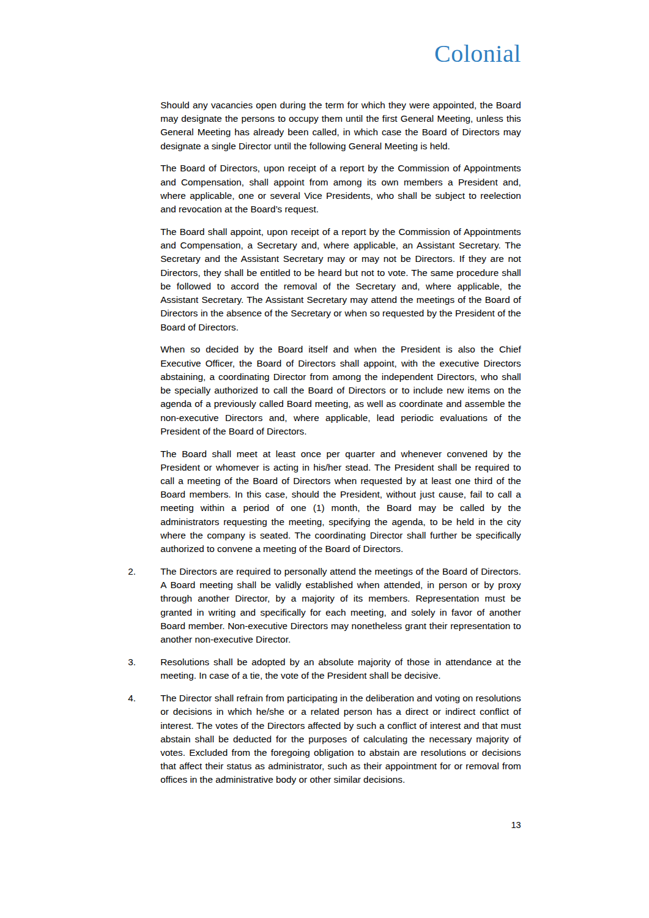Colonial
Should any vacancies open during the term for which they were appointed, the Board may designate the persons to occupy them until the first General Meeting, unless this General Meeting has already been called, in which case the Board of Directors may designate a single Director until the following General Meeting is held.
The Board of Directors, upon receipt of a report by the Commission of Appointments and Compensation, shall appoint from among its own members a President and, where applicable, one or several Vice Presidents, who shall be subject to reelection and revocation at the Board’s request.
The Board shall appoint, upon receipt of a report by the Commission of Appointments and Compensation, a Secretary and, where applicable, an Assistant Secretary. The Secretary and the Assistant Secretary may or may not be Directors. If they are not Directors, they shall be entitled to be heard but not to vote. The same procedure shall be followed to accord the removal of the Secretary and, where applicable, the Assistant Secretary. The Assistant Secretary may attend the meetings of the Board of Directors in the absence of the Secretary or when so requested by the President of the Board of Directors.
When so decided by the Board itself and when the President is also the Chief Executive Officer, the Board of Directors shall appoint, with the executive Directors abstaining, a coordinating Director from among the independent Directors, who shall be specially authorized to call the Board of Directors or to include new items on the agenda of a previously called Board meeting, as well as coordinate and assemble the non-executive Directors and, where applicable, lead periodic evaluations of the President of the Board of Directors.
The Board shall meet at least once per quarter and whenever convened by the President or whomever is acting in his/her stead. The President shall be required to call a meeting of the Board of Directors when requested by at least one third of the Board members. In this case, should the President, without just cause, fail to call a meeting within a period of one (1) month, the Board may be called by the administrators requesting the meeting, specifying the agenda, to be held in the city where the company is seated. The coordinating Director shall further be specifically authorized to convene a meeting of the Board of Directors.
2.
The Directors are required to personally attend the meetings of the Board of Directors. A Board meeting shall be validly established when attended, in person or by proxy through another Director, by a majority of its members. Representation must be granted in writing and specifically for each meeting, and solely in favor of another Board member. Non-executive Directors may nonetheless grant their representation to another non-executive Director.
3.
Resolutions shall be adopted by an absolute majority of those in attendance at the meeting. In case of a tie, the vote of the President shall be decisive.
4.
The Director shall refrain from participating in the deliberation and voting on resolutions or decisions in which he/she or a related person has a direct or indirect conflict of interest. The votes of the Directors affected by such a conflict of interest and that must abstain shall be deducted for the purposes of calculating the necessary majority of votes. Excluded from the foregoing obligation to abstain are resolutions or decisions that affect their status as administrator, such as their appointment for or removal from offices in the administrative body or other similar decisions.
13